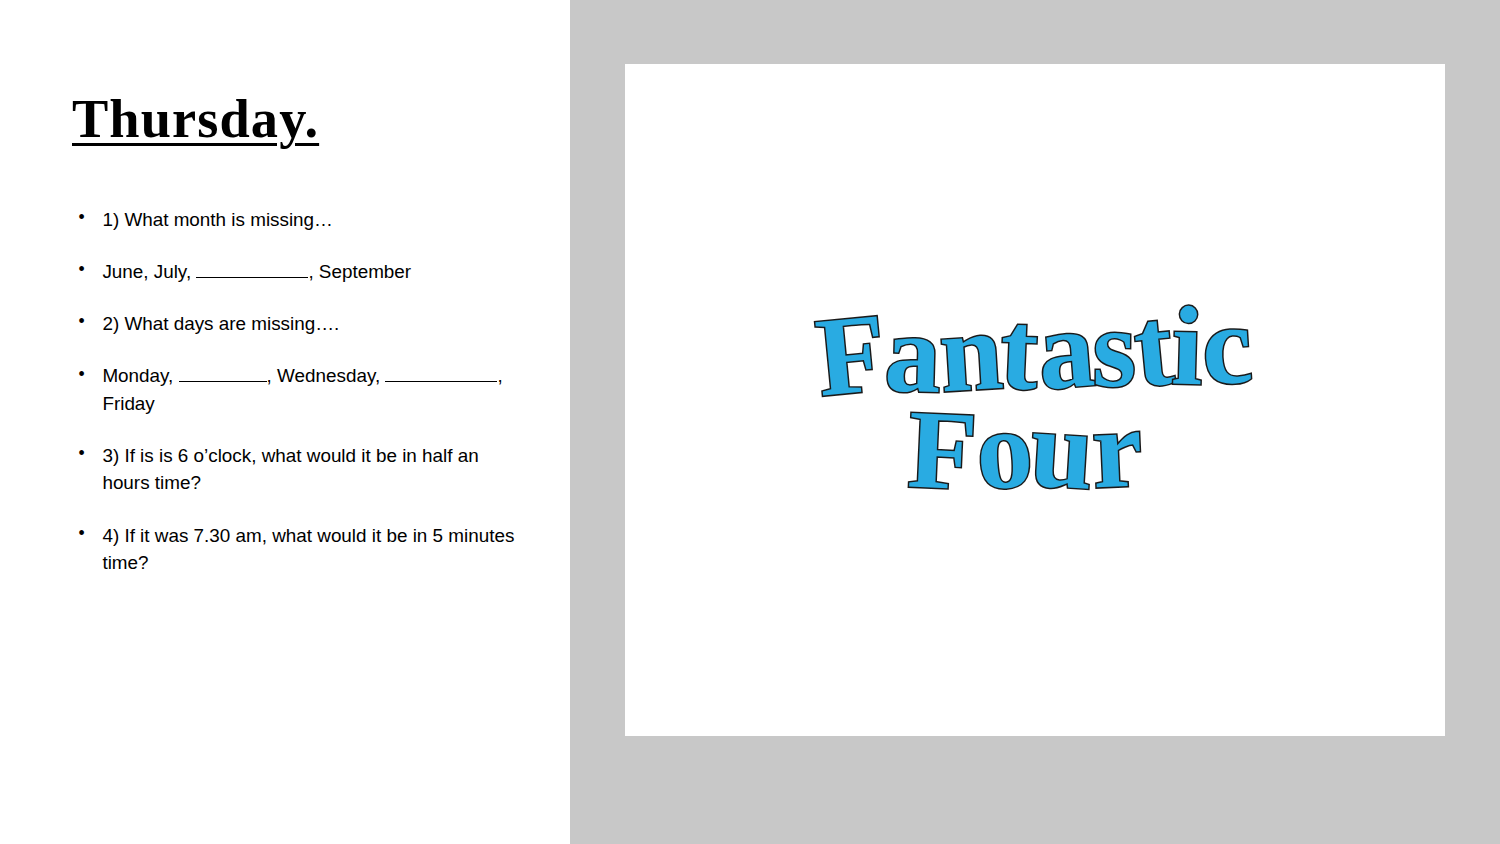Thursday.
1) What month is missing…
June, July, , September
2) What days are missing….
Monday, , Wednesday, , Friday
3) If is is 6 o’clock, what would it be in half an hours time?
4) If it was 7.30 am, what would it be in 5 minutes time?
Fantastic Four